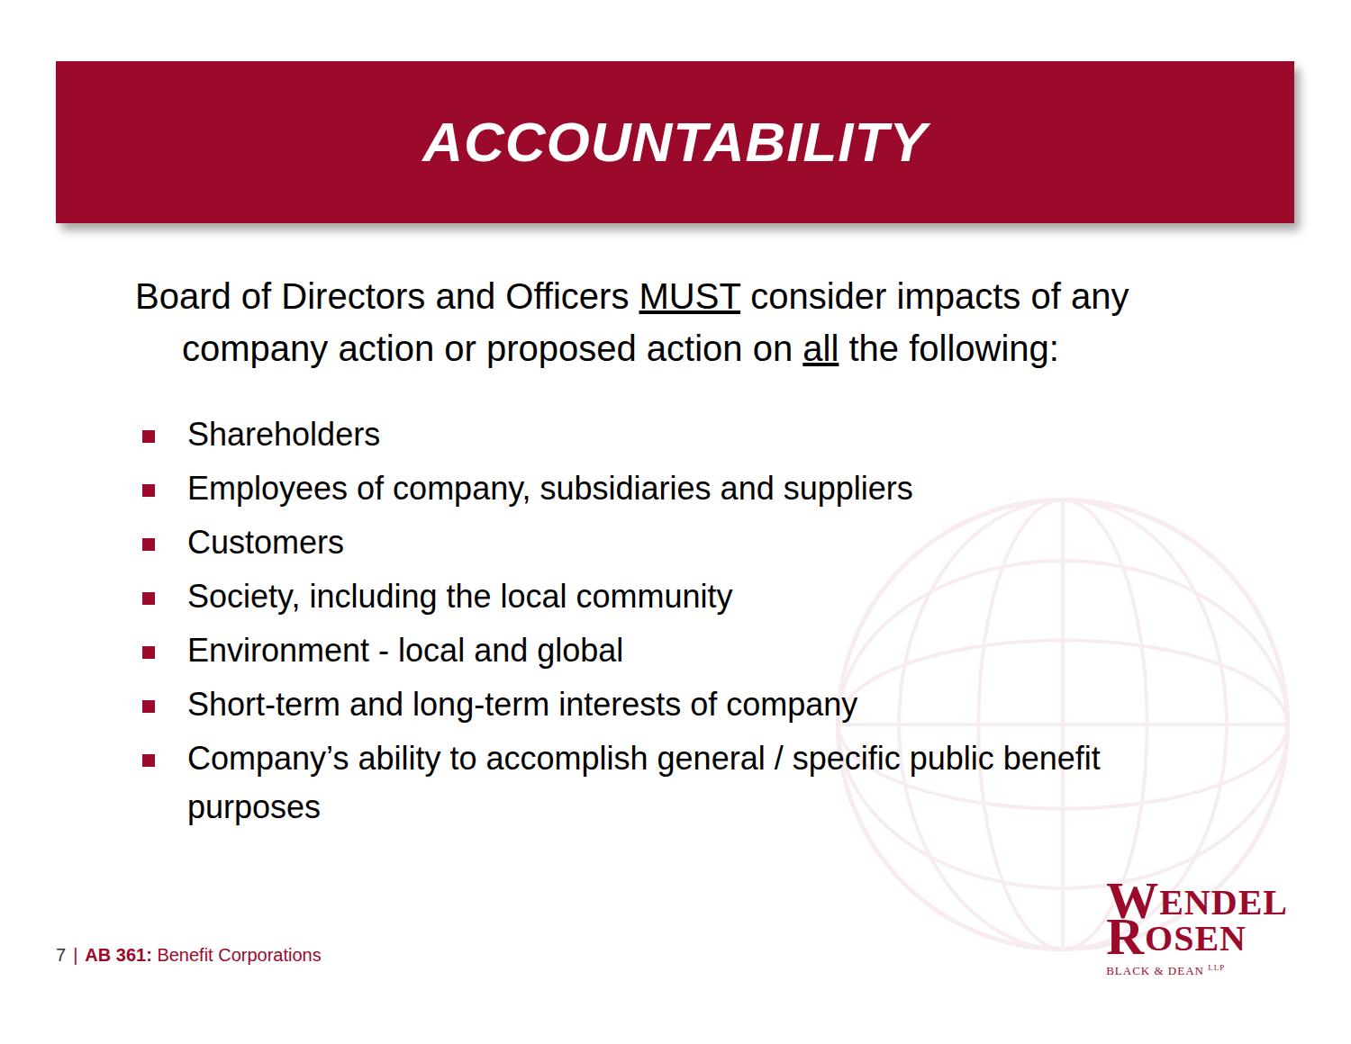ACCOUNTABILITY
Board of Directors and Officers MUST consider impacts of any company action or proposed action on all the following:
Shareholders
Employees of company, subsidiaries and suppliers
Customers
Society, including the local community
Environment - local and global
Short-term and long-term interests of company
Company’s ability to accomplish general / specific public benefit purposes
7|AB 361: Benefit Corporations
WENDEL ROSEN BLACK & DEAN LLP